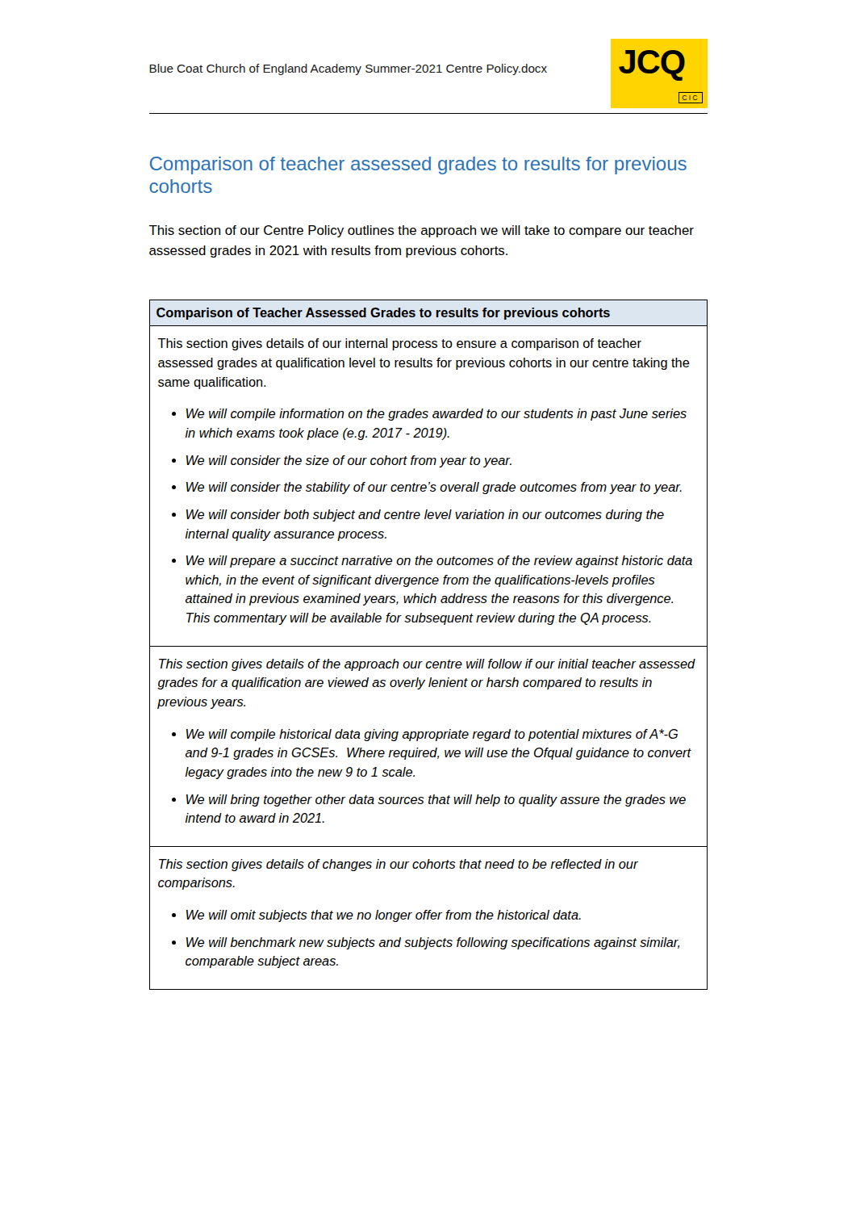Blue Coat Church of England Academy Summer-2021 Centre Policy.docx
JCQ CIC
Comparison of teacher assessed grades to results for previous cohorts
This section of our Centre Policy outlines the approach we will take to compare our teacher assessed grades in 2021 with results from previous cohorts.
| Comparison of Teacher Assessed Grades to results for previous cohorts |
| --- |
| This section gives details of our internal process to ensure a comparison of teacher assessed grades at qualification level to results for previous cohorts in our centre taking the same qualification. We will compile information on the grades awarded to our students in past June series in which exams took place (e.g. 2017 - 2019). We will consider the size of our cohort from year to year. We will consider the stability of our centre’s overall grade outcomes from year to year. We will consider both subject and centre level variation in our outcomes during the internal quality assurance process. We will prepare a succinct narrative on the outcomes of the review against historic data which, in the event of significant divergence from the qualifications-levels profiles attained in previous examined years, which address the reasons for this divergence. This commentary will be available for subsequent review during the QA process. |
| This section gives details of the approach our centre will follow if our initial teacher assessed grades for a qualification are viewed as overly lenient or harsh compared to results in previous years. We will compile historical data giving appropriate regard to potential mixtures of A*-G and 9-1 grades in GCSEs. Where required, we will use the Ofqual guidance to convert legacy grades into the new 9 to 1 scale. We will bring together other data sources that will help to quality assure the grades we intend to award in 2021. |
| This section gives details of changes in our cohorts that need to be reflected in our comparisons. We will omit subjects that we no longer offer from the historical data. We will benchmark new subjects and subjects following specifications against similar, comparable subject areas. |